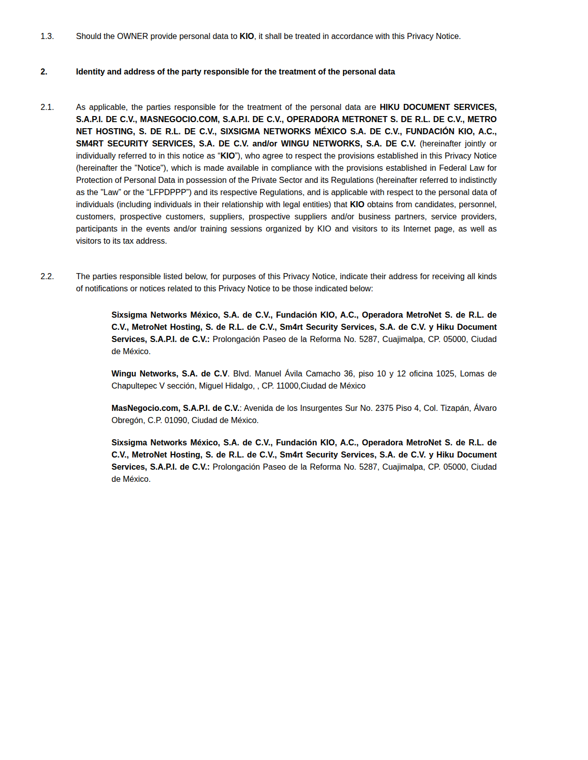1.3.
Should the OWNER provide personal data to KIO, it shall be treated in accordance with this Privacy Notice.
2.
Identity and address of the party responsible for the treatment of the personal data
2.1.
As applicable, the parties responsible for the treatment of the personal data are HIKU DOCUMENT SERVICES, S.A.P.I. DE C.V., MASNEGOCIO.COM, S.A.P.I. DE C.V., OPERADORA METRONET S. DE R.L. DE C.V., METRO NET HOSTING, S. DE R.L. DE C.V., SIXSIGMA NETWORKS MÉXICO S.A. DE C.V., FUNDACIÓN KIO, A.C., SM4RT SECURITY SERVICES, S.A. DE C.V. and/or WINGU NETWORKS, S.A. DE C.V. (hereinafter jointly or individually referred to in this notice as “KIO”), who agree to respect the provisions established in this Privacy Notice (hereinafter the "Notice"), which is made available in compliance with the provisions established in Federal Law for Protection of Personal Data in possession of the Private Sector and its Regulations (hereinafter referred to indistinctly as the "Law” or the “LFPDPPP”) and its respective Regulations, and is applicable with respect to the personal data of individuals (including individuals in their relationship with legal entities) that KIO obtains from candidates, personnel, customers, prospective customers, suppliers, prospective suppliers and/or business partners, service providers, participants in the events and/or training sessions organized by KIO and visitors to its Internet page, as well as visitors to its tax address.
2.2.
The parties responsible listed below, for purposes of this Privacy Notice, indicate their address for receiving all kinds of notifications or notices related to this Privacy Notice to be those indicated below:
Sixsigma Networks México, S.A. de C.V., Fundación KIO, A.C., Operadora MetroNet S. de R.L. de C.V., MetroNet Hosting, S. de R.L. de C.V., Sm4rt Security Services, S.A. de C.V. y Hiku Document Services, S.A.P.I. de C.V.: Prolongación Paseo de la Reforma No. 5287, Cuajimalpa, CP. 05000, Ciudad de México.
Wingu Networks, S.A. de C.V. Blvd. Manuel Ávila Camacho 36, piso 10 y 12 oficina 1025, Lomas de Chapultepec V sección, Miguel Hidalgo, , CP. 11000,Ciudad de México
MasNegocio.com, S.A.P.I. de C.V.: Avenida de los Insurgentes Sur No. 2375 Piso 4, Col. Tizapán, Álvaro Obregón, C.P. 01090, Ciudad de México.
Sixsigma Networks México, S.A. de C.V., Fundación KIO, A.C., Operadora MetroNet S. de R.L. de C.V., MetroNet Hosting, S. de R.L. de C.V., Sm4rt Security Services, S.A. de C.V. y Hiku Document Services, S.A.P.I. de C.V.: Prolongación Paseo de la Reforma No. 5287, Cuajimalpa, CP. 05000, Ciudad de México.